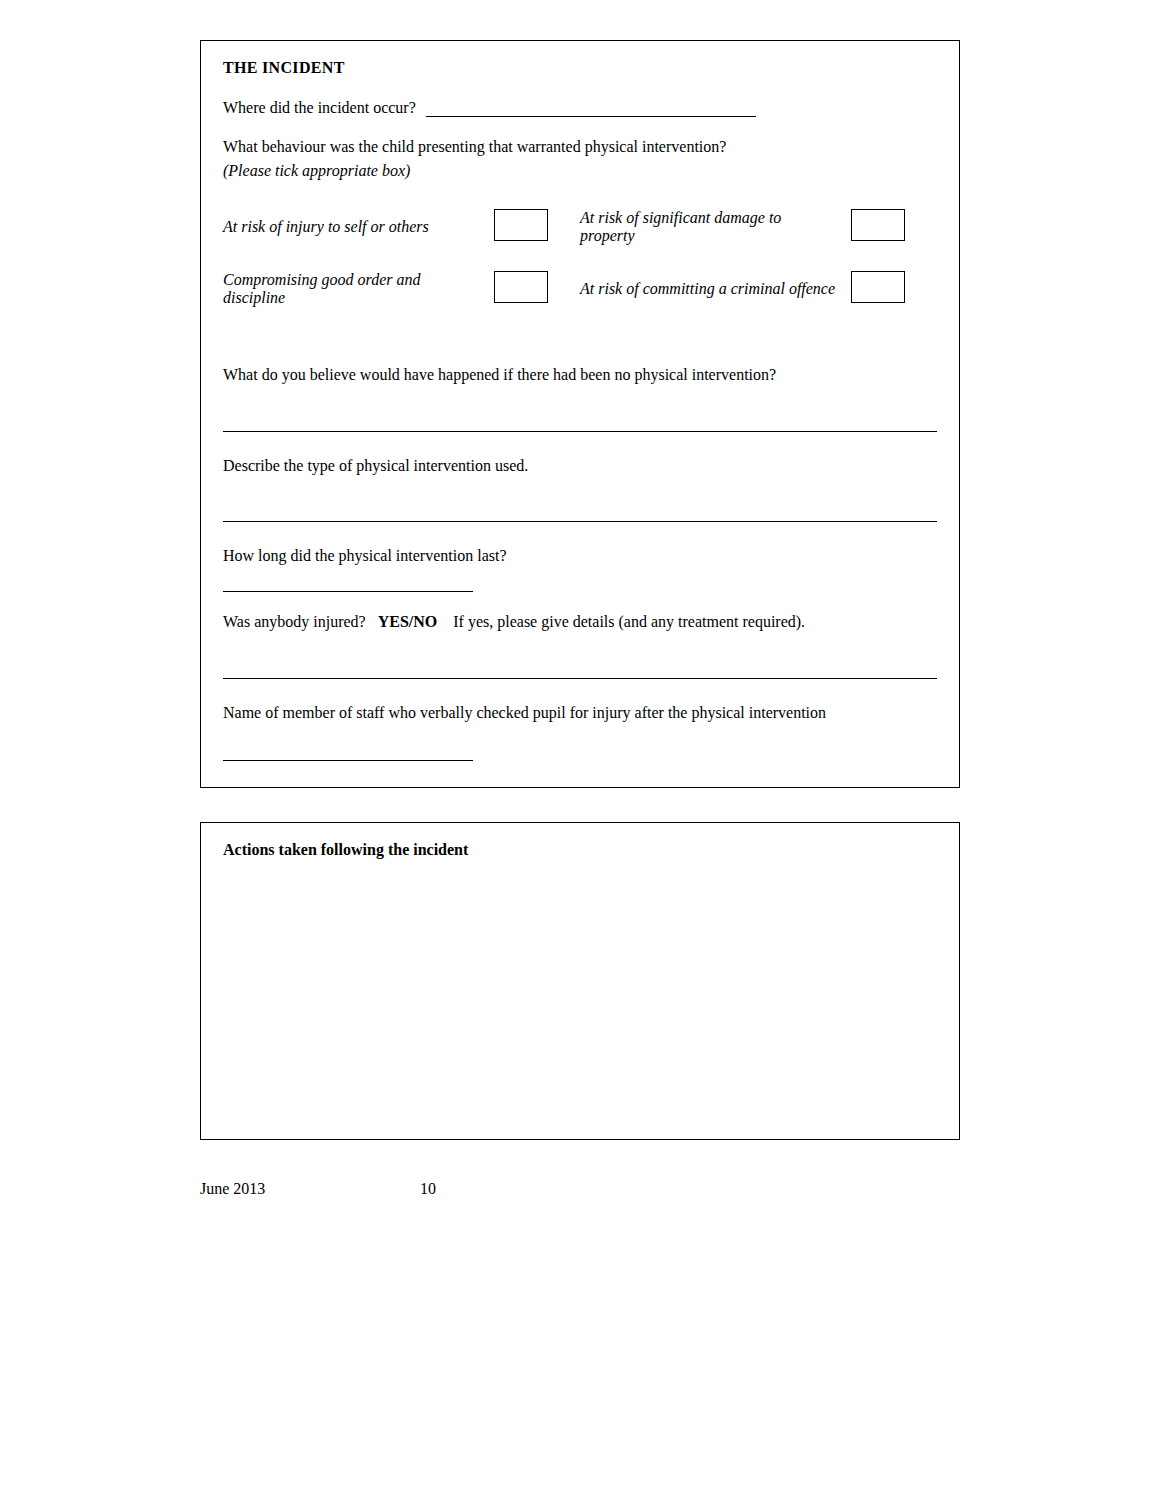THE INCIDENT
Where did the incident occur?
What behaviour was the child presenting that warranted physical intervention?
(Please tick appropriate box)
| At risk of injury to self or others | | At risk of significant damage to property | |
| Compromising good order and discipline | | At risk of committing a criminal offence | |
What do you believe would have happened if there had been no physical intervention?
Describe the type of physical intervention used.
How long did the physical intervention last?
Was anybody injured? YES/NO If yes, please give details (and any treatment required).
Name of member of staff who verbally checked pupil for injury after the physical intervention
Actions taken following the incident
June 2013 10